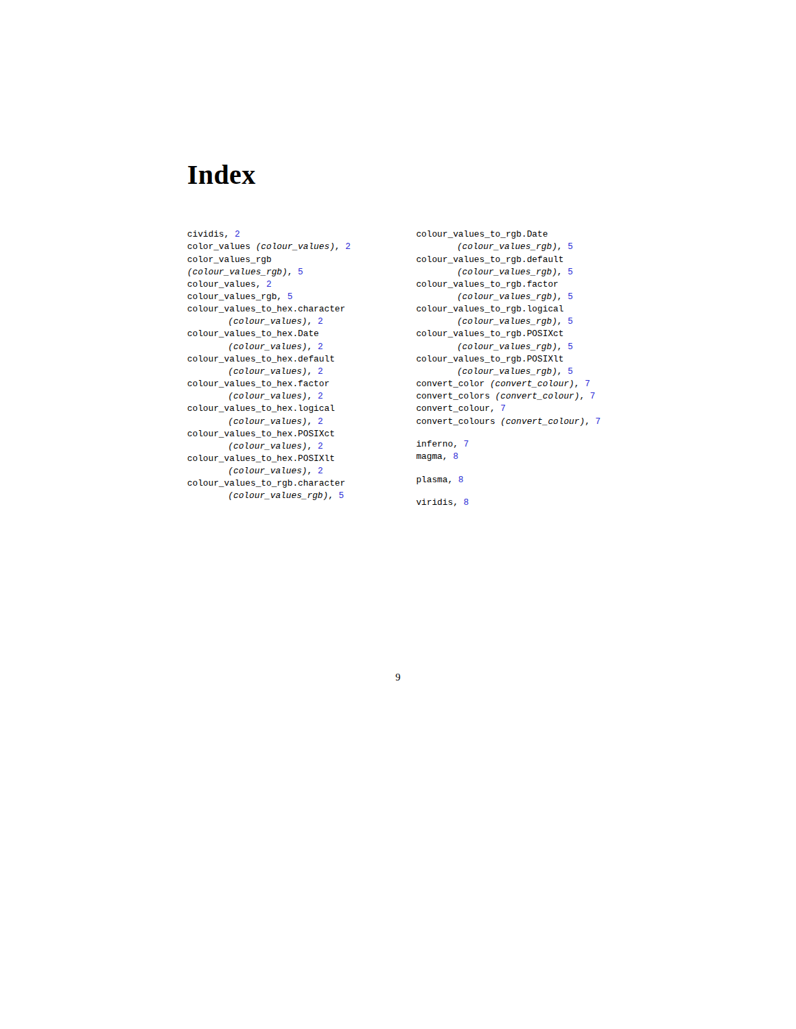Index
cividis, 2
color_values (colour_values), 2
color_values_rgb (colour_values_rgb), 5
colour_values, 2
colour_values_rgb, 5
colour_values_to_hex.character(colour_values), 2
colour_values_to_hex.Date(colour_values), 2
colour_values_to_hex.default(colour_values), 2
colour_values_to_hex.factor(colour_values), 2
colour_values_to_hex.logical(colour_values), 2
colour_values_to_hex.POSIXct(colour_values), 2
colour_values_to_hex.POSIXlt(colour_values), 2
colour_values_to_rgb.character(colour_values_rgb), 5
colour_values_to_rgb.Date(colour_values_rgb), 5
colour_values_to_rgb.default(colour_values_rgb), 5
colour_values_to_rgb.factor(colour_values_rgb), 5
colour_values_to_rgb.logical(colour_values_rgb), 5
colour_values_to_rgb.POSIXct(colour_values_rgb), 5
colour_values_to_rgb.POSIXlt(colour_values_rgb), 5
convert_color (convert_colour), 7
convert_colors (convert_colour), 7
convert_colour, 7
convert_colours (convert_colour), 7
inferno, 7
magma, 8
plasma, 8
viridis, 8
9